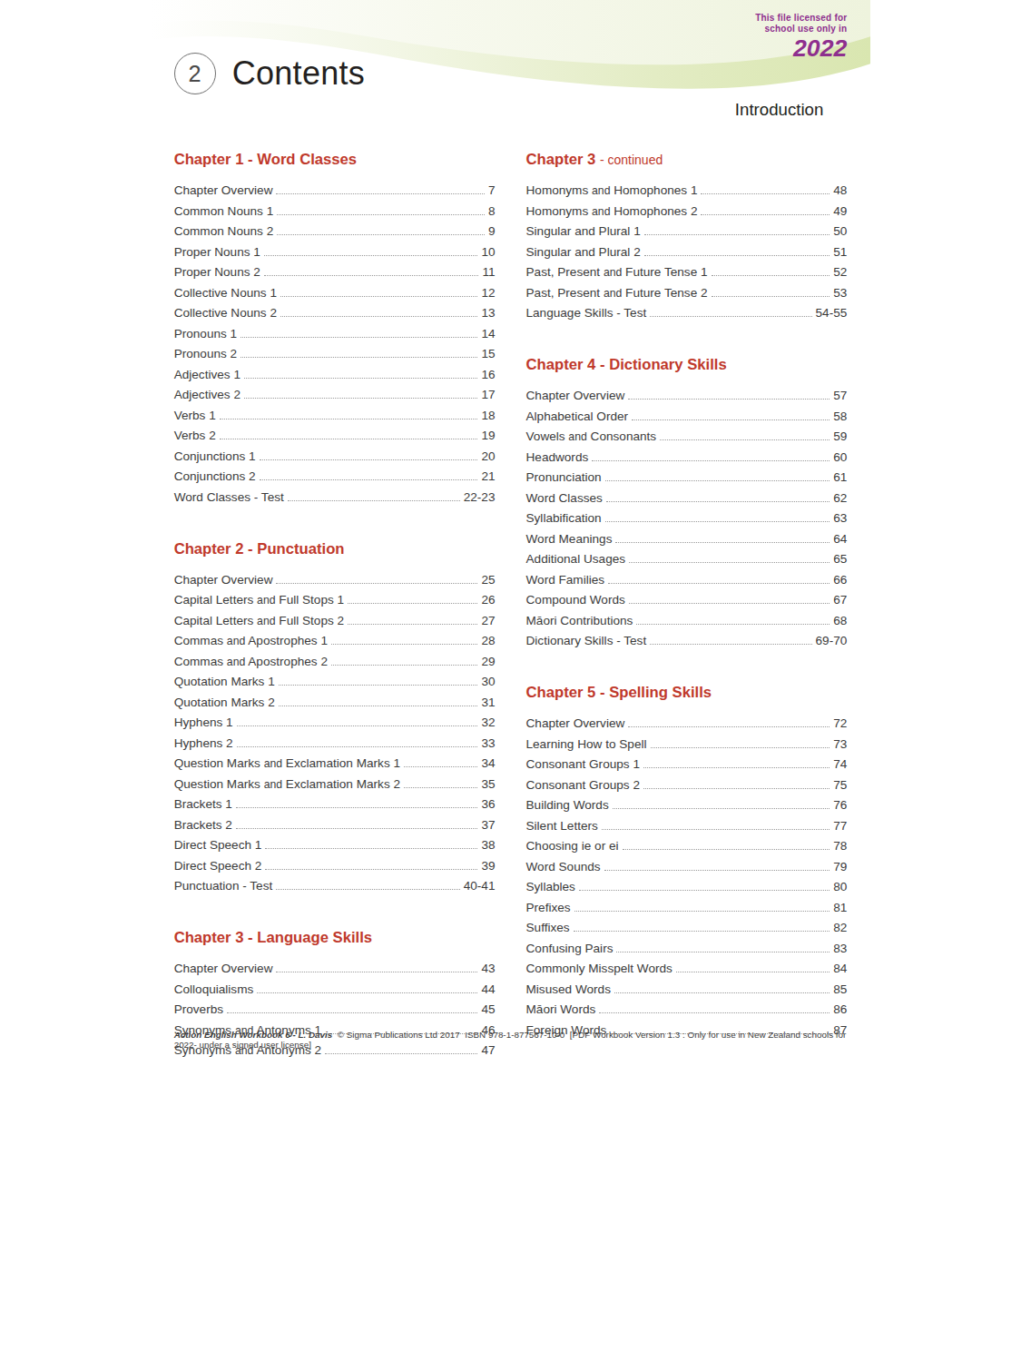This file licensed for
school use only in
2022
2
Contents
Introduction
Chapter 1 - Word Classes
Chapter Overview 7
Common Nouns 1 8
Common Nouns 2 9
Proper Nouns 1 10
Proper Nouns 2 11
Collective Nouns 1 12
Collective Nouns 2 13
Pronouns 1 14
Pronouns 2 15
Adjectives 1 16
Adjectives 2 17
Verbs 1 18
Verbs 2 19
Conjunctions 1 20
Conjunctions 2 21
Word Classes - Test 22-23
Chapter 2 - Punctuation
Chapter Overview 25
Capital Letters and Full Stops 1 26
Capital Letters and Full Stops 2 27
Commas and Apostrophes 1 28
Commas and Apostrophes 2 29
Quotation Marks 1 30
Quotation Marks 2 31
Hyphens 1 32
Hyphens 2 33
Question Marks and Exclamation Marks 1 34
Question Marks and Exclamation Marks 2 35
Brackets 1 36
Brackets 2 37
Direct Speech 1 38
Direct Speech 2 39
Punctuation - Test 40-41
Chapter 3 - Language Skills
Chapter Overview 43
Colloquialisms 44
Proverbs 45
Synonyms and Antonyms 1 46
Synonyms and Antonyms 2 47
Chapter 3 - continued
Homonyms and Homophones 1 48
Homonyms and Homophones 2 49
Singular and Plural 1 50
Singular and Plural 2 51
Past, Present and Future Tense 1 52
Past, Present and Future Tense 2 53
Language Skills - Test 54-55
Chapter 4 - Dictionary Skills
Chapter Overview 57
Alphabetical Order 58
Vowels and Consonants 59
Headwords 60
Pronunciation 61
Word Classes 62
Syllabification 63
Word Meanings 64
Additional Usages 65
Word Families 66
Compound Words 67
Māori Contributions 68
Dictionary Skills - Test 69-70
Chapter 5 - Spelling Skills
Chapter Overview 72
Learning How to Spell 73
Consonant Groups 1 74
Consonant Groups 2 75
Building Words 76
Silent Letters 77
Choosing ie or ei 78
Word Sounds 79
Syllables 80
Prefixes 81
Suffixes 82
Confusing Pairs 83
Commonly Misspelt Words 84
Misused Words 85
Māori Words 86
Foreign Words 87
Action English Workbook 6 - L. Davis © Sigma Publications Ltd 2017 ISBN 978-1-877567-10-0 [PDF Workbook Version 1.3 : Only for use in New Zealand schools for 2022- under a signed user license]